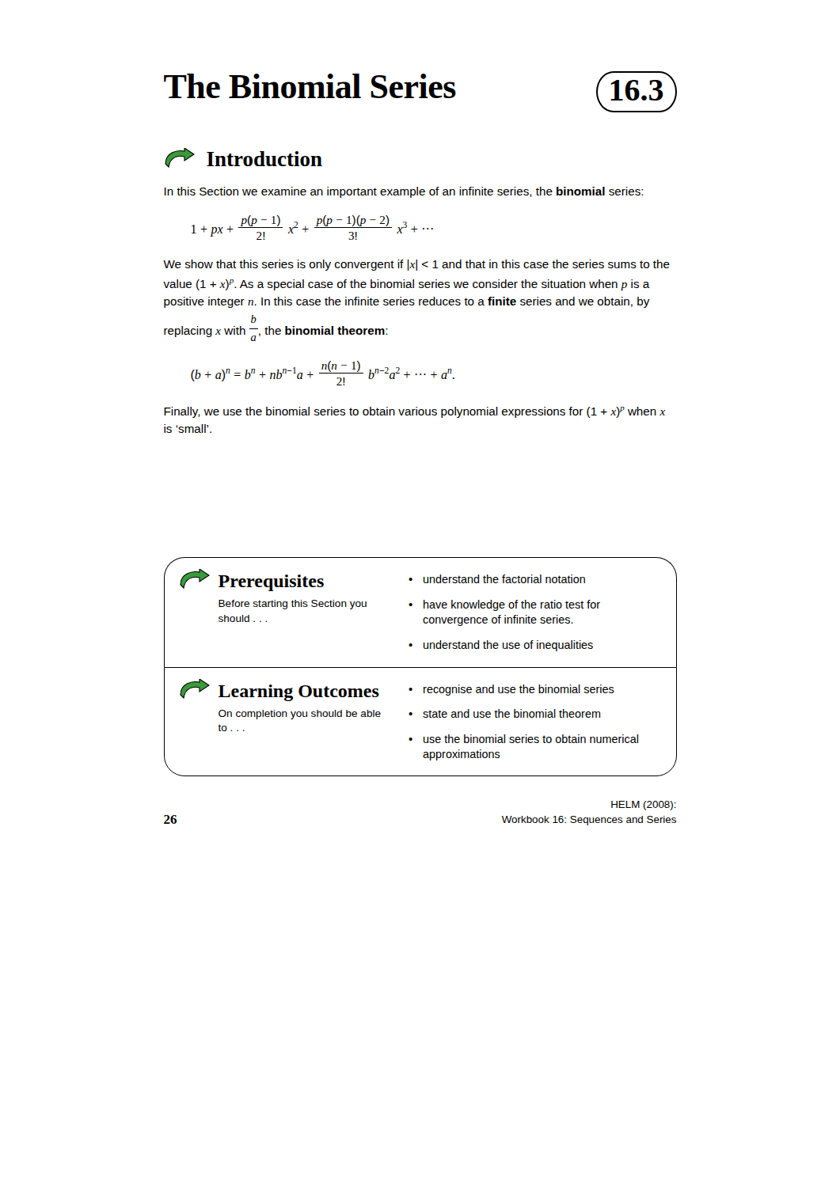The Binomial Series
16.3
Introduction
In this Section we examine an important example of an infinite series, the binomial series:
1 + px + p(p − 1) 2! x2 + p(p − 1)(p − 2) 3! x3 + ···
We show that this series is only convergent if |x| < 1 and that in this case the series sums to the value (1 + x)p. As a special case of the binomial series we consider the situation when p is a positive integer n. In this case the infinite series reduces to a finite series and we obtain, by replacing x with ba, the binomial theorem:
(b + a)n = bn + nbn−1a + n(n − 1) 2! bn−2a2 + ··· + an.
Finally, we use the binomial series to obtain various polynomial expressions for (1 + x)p when x is ‘small’.
Prerequisites
Before starting this Section you should . . .
understand the factorial notation
have knowledge of the ratio test for convergence of infinite series.
understand the use of inequalities
Learning Outcomes
On completion you should be able to . . .
recognise and use the binomial series
state and use the binomial theorem
use the binomial series to obtain numerical approximations
26
HELM (2008):
Workbook 16: Sequences and Series